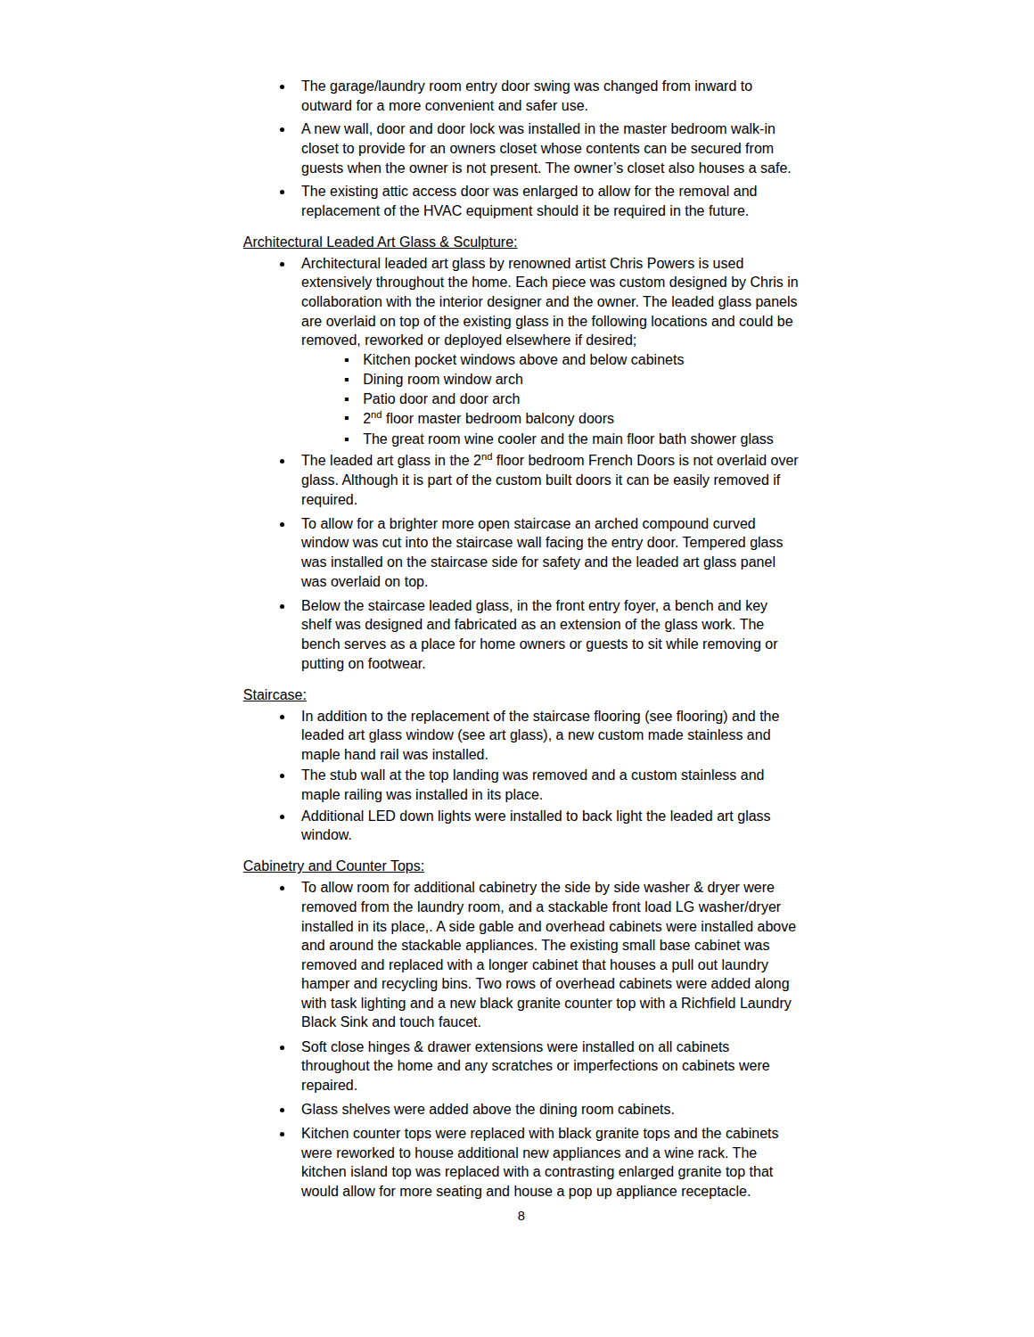The garage/laundry room entry door swing was changed from inward to outward for a more convenient and safer use.
A new wall, door and door lock was installed in the master bedroom walk-in closet to provide for an owners closet whose contents can be secured from guests when the owner is not present. The owner’s closet also houses a safe.
The existing attic access door was enlarged to allow for the removal and replacement of the HVAC equipment should it be required in the future.
Architectural Leaded Art Glass & Sculpture:
Architectural leaded art glass by renowned artist Chris Powers is used extensively throughout the home. Each piece was custom designed by Chris in collaboration with the interior designer and the owner. The leaded glass panels are overlaid on top of the existing glass in the following locations and could be removed, reworked or deployed elsewhere if desired;
Kitchen pocket windows above and below cabinets
Dining room window arch
Patio door and door arch
2nd floor master bedroom balcony doors
The great room wine cooler and the main floor bath shower glass
The leaded art glass in the 2nd floor bedroom French Doors is not overlaid over glass. Although it is part of the custom built doors it can be easily removed if required.
To allow for a brighter more open staircase an arched compound curved window was cut into the staircase wall facing the entry door. Tempered glass was installed on the staircase side for safety and the leaded art glass panel was overlaid on top.
Below the staircase leaded glass, in the front entry foyer, a bench and key shelf was designed and fabricated as an extension of the glass work. The bench serves as a place for home owners or guests to sit while removing or putting on footwear.
Staircase:
In addition to the replacement of the staircase flooring (see flooring) and the leaded art glass window (see art glass), a new custom made stainless and maple hand rail was installed.
The stub wall at the top landing was removed and a custom stainless and maple railing was installed in its place.
Additional LED down lights were installed to back light the leaded art glass window.
Cabinetry and Counter Tops:
To allow room for additional cabinetry the side by side washer & dryer were removed from the laundry room, and a stackable front load LG washer/dryer installed in its place,. A side gable and overhead cabinets were installed above and around the stackable appliances. The existing small base cabinet was removed and replaced with a longer cabinet that houses a pull out laundry hamper and recycling bins. Two rows of overhead cabinets were added along with task lighting and a new black granite counter top with a Richfield Laundry Black Sink and touch faucet.
Soft close hinges & drawer extensions were installed on all cabinets throughout the home and any scratches or imperfections on cabinets were repaired.
Glass shelves were added above the dining room cabinets.
Kitchen counter tops were replaced with black granite tops and the cabinets were reworked to house additional new appliances and a wine rack. The kitchen island top was replaced with a contrasting enlarged granite top that would allow for more seating and house a pop up appliance receptacle.
8